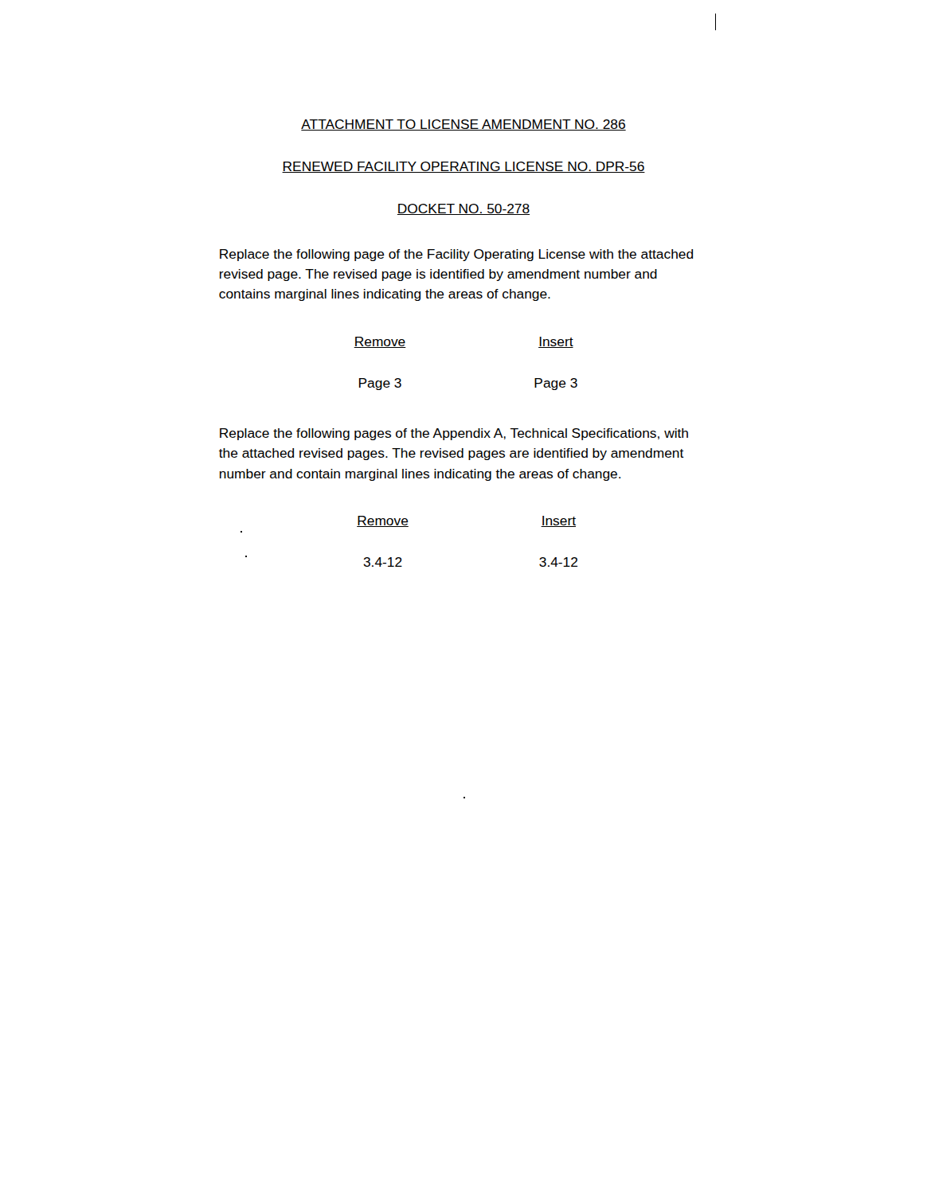ATTACHMENT TO LICENSE AMENDMENT NO. 286
RENEWED FACILITY OPERATING LICENSE NO. DPR-56
DOCKET NO. 50-278
Replace the following page of the Facility Operating License with the attached revised page. The revised page is identified by amendment number and contains marginal lines indicating the areas of change.
| Remove | Insert |
| --- | --- |
| Page 3 | Page 3 |
Replace the following pages of the Appendix A, Technical Specifications, with the attached revised pages. The revised pages are identified by amendment number and contain marginal lines indicating the areas of change.
| Remove | Insert |
| --- | --- |
| 3.4-12 | 3.4-12 |